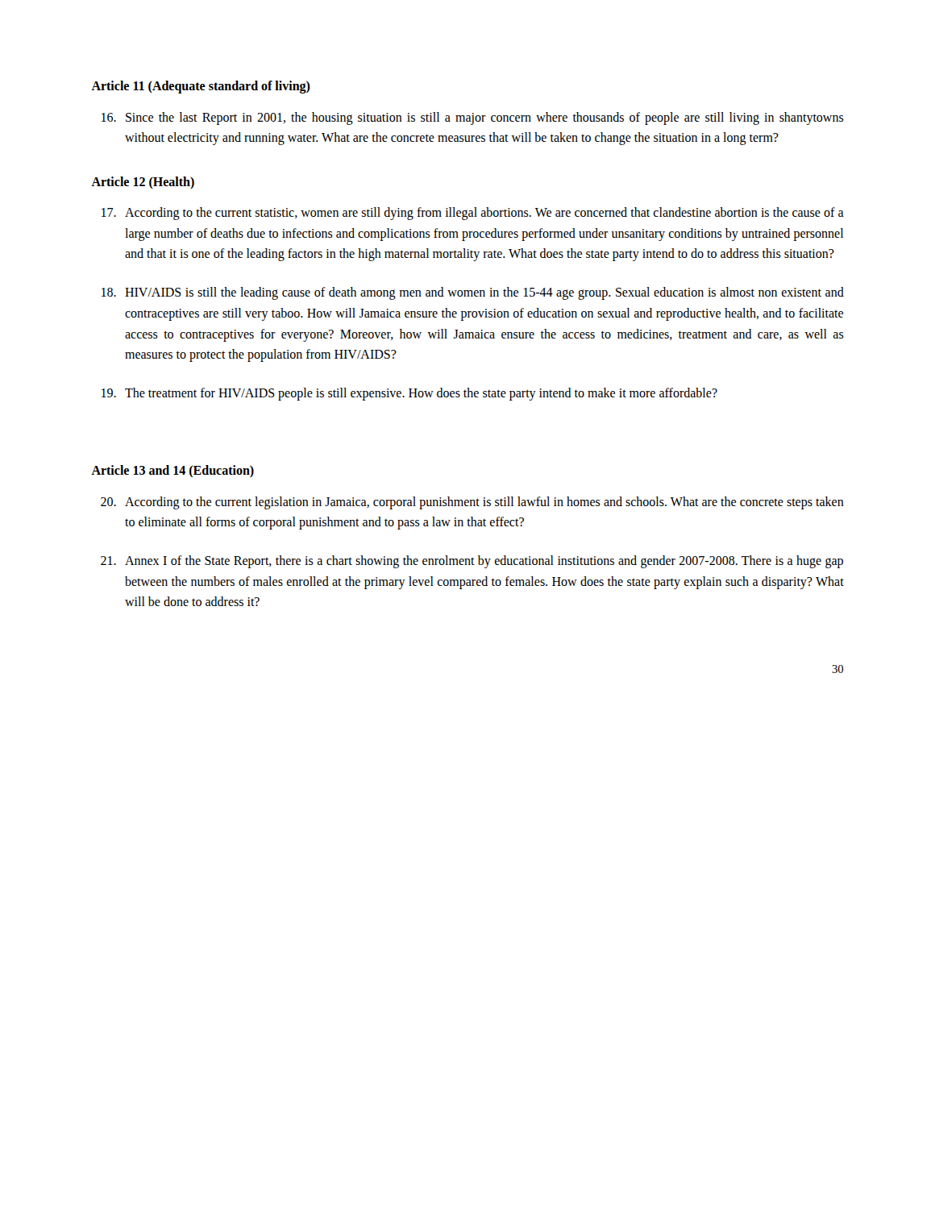Article 11 (Adequate standard of living)
Since the last Report in 2001, the housing situation is still a major concern where thousands of people are still living in shantytowns without electricity and running water. What are the concrete measures that will be taken to change the situation in a long term?
Article 12 (Health)
According to the current statistic, women are still dying from illegal abortions. We are concerned that clandestine abortion is the cause of a large number of deaths due to infections and complications from procedures performed under unsanitary conditions by untrained personnel and that it is one of the leading factors in the high maternal mortality rate. What does the state party intend to do to address this situation?
HIV/AIDS is still the leading cause of death among men and women in the 15-44 age group. Sexual education is almost non existent and contraceptives are still very taboo. How will Jamaica ensure the provision of education on sexual and reproductive health, and to facilitate access to contraceptives for everyone? Moreover, how will Jamaica ensure the access to medicines, treatment and care, as well as measures to protect the population from HIV/AIDS?
The treatment for HIV/AIDS people is still expensive. How does the state party intend to make it more affordable?
Article 13 and 14 (Education)
According to the current legislation in Jamaica, corporal punishment is still lawful in homes and schools. What are the concrete steps taken to eliminate all forms of corporal punishment and to pass a law in that effect?
Annex I of the State Report, there is a chart showing the enrolment by educational institutions and gender 2007-2008. There is a huge gap between the numbers of males enrolled at the primary level compared to females. How does the state party explain such a disparity? What will be done to address it?
30